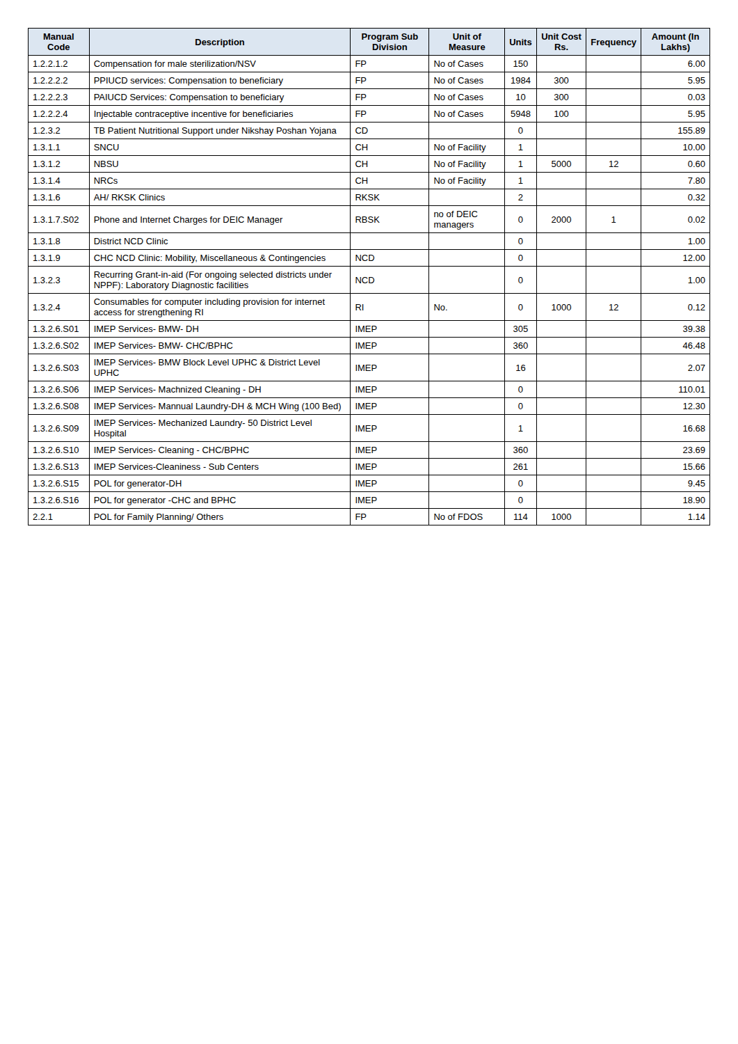| Manual Code | Description | Program Sub Division | Unit of Measure | Units | Unit Cost Rs. | Frequency | Amount (In Lakhs) |
| --- | --- | --- | --- | --- | --- | --- | --- |
| 1.2.2.1.2 | Compensation for male sterilization/NSV | FP | No of Cases | 150 | | | 6.00 |
| 1.2.2.2.2 | PPIUCD services: Compensation to beneficiary | FP | No of Cases | 1984 | 300 | | 5.95 |
| 1.2.2.2.3 | PAIUCD Services: Compensation to beneficiary | FP | No of Cases | 10 | 300 | | 0.03 |
| 1.2.2.2.4 | Injectable contraceptive incentive for beneficiaries | FP | No of Cases | 5948 | 100 | | 5.95 |
| 1.2.3.2 | TB Patient Nutritional Support under Nikshay Poshan Yojana | CD | | 0 | | | 155.89 |
| 1.3.1.1 | SNCU | CH | No of Facility | 1 | | | 10.00 |
| 1.3.1.2 | NBSU | CH | No of Facility | 1 | 5000 | 12 | 0.60 |
| 1.3.1.4 | NRCs | CH | No of Facility | 1 | | | 7.80 |
| 1.3.1.6 | AH/ RKSK Clinics | RKSK | | 2 | | | 0.32 |
| 1.3.1.7.S02 | Phone and Internet Charges for DEIC Manager | RBSK | no of DEIC managers | 0 | 2000 | 1 | 0.02 |
| 1.3.1.8 | District NCD Clinic | | | 0 | | | 1.00 |
| 1.3.1.9 | CHC NCD Clinic: Mobility, Miscellaneous & Contingencies | NCD | | 0 | | | 12.00 |
| 1.3.2.3 | Recurring Grant-in-aid (For ongoing selected districts under NPPF): Laboratory Diagnostic facilities | NCD | | 0 | | | 1.00 |
| 1.3.2.4 | Consumables for computer including provision for internet access for strengthening RI | RI | No. | 0 | 1000 | 12 | 0.12 |
| 1.3.2.6.S01 | IMEP Services- BMW- DH | IMEP | | 305 | | | 39.38 |
| 1.3.2.6.S02 | IMEP Services- BMW- CHC/BPHC | IMEP | | 360 | | | 46.48 |
| 1.3.2.6.S03 | IMEP Services- BMW Block Level UPHC & District Level UPHC | IMEP | | 16 | | | 2.07 |
| 1.3.2.6.S06 | IMEP Services- Machnized Cleaning - DH | IMEP | | 0 | | | 110.01 |
| 1.3.2.6.S08 | IMEP Services- Mannual Laundry-DH & MCH Wing (100 Bed) | IMEP | | 0 | | | 12.30 |
| 1.3.2.6.S09 | IMEP Services- Mechanized Laundry- 50 District Level Hospital | IMEP | | 1 | | | 16.68 |
| 1.3.2.6.S10 | IMEP Services- Cleaning - CHC/BPHC | IMEP | | 360 | | | 23.69 |
| 1.3.2.6.S13 | IMEP Services-Cleaniness - Sub Centers | IMEP | | 261 | | | 15.66 |
| 1.3.2.6.S15 | POL for generator-DH | IMEP | | 0 | | | 9.45 |
| 1.3.2.6.S16 | POL for generator -CHC and BPHC | IMEP | | 0 | | | 18.90 |
| 2.2.1 | POL for Family Planning/ Others | FP | No of FDOS | 114 | 1000 | | 1.14 |